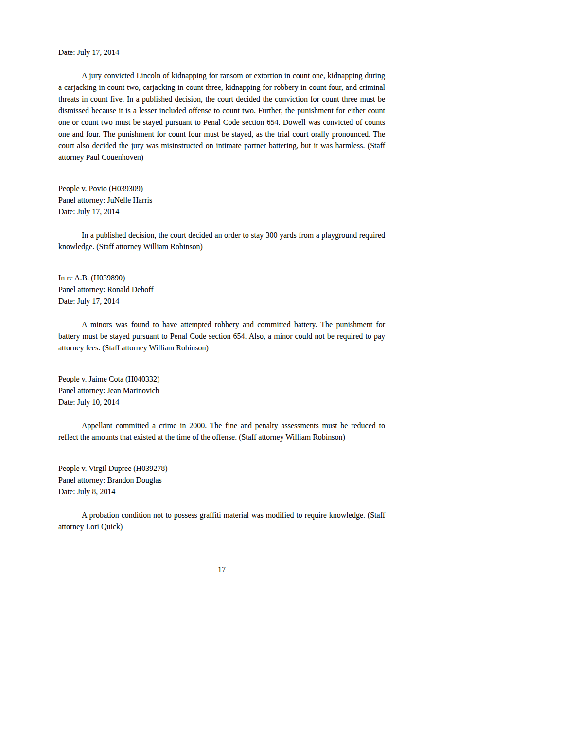Date: July 17, 2014
A jury convicted Lincoln of kidnapping for ransom or extortion in count one, kidnapping during a carjacking in count two, carjacking in count three, kidnapping for robbery in count four, and criminal threats in count five. In a published decision, the court decided the conviction for count three must be dismissed because it is a lesser included offense to count two. Further, the punishment for either count one or count two must be stayed pursuant to Penal Code section 654. Dowell was convicted of counts one and four. The punishment for count four must be stayed, as the trial court orally pronounced. The court also decided the jury was misinstructed on intimate partner battering, but it was harmless. (Staff attorney Paul Couenhoven)
People v. Povio (H039309)
Panel attorney: JuNelle Harris
Date: July 17, 2014
In a published decision, the court decided an order to stay 300 yards from a playground required knowledge. (Staff attorney William Robinson)
In re A.B. (H039890)
Panel attorney: Ronald Dehoff
Date: July 17, 2014
A minors was found to have attempted robbery and committed battery. The punishment for battery must be stayed pursuant to Penal Code section 654. Also, a minor could not be required to pay attorney fees. (Staff attorney William Robinson)
People v. Jaime Cota (H040332)
Panel attorney: Jean Marinovich
Date: July 10, 2014
Appellant committed a crime in 2000. The fine and penalty assessments must be reduced to reflect the amounts that existed at the time of the offense. (Staff attorney William Robinson)
People v. Virgil Dupree (H039278)
Panel attorney: Brandon Douglas
Date: July 8, 2014
A probation condition not to possess graffiti material was modified to require knowledge. (Staff attorney Lori Quick)
17